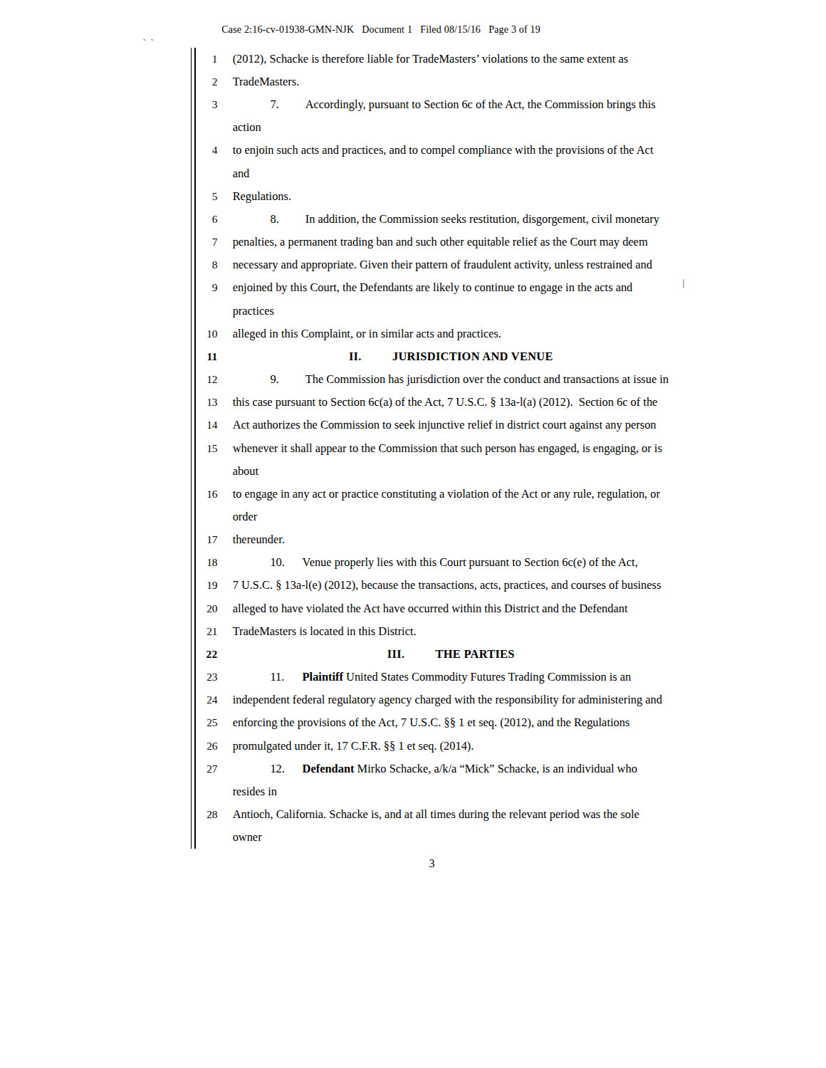` `
|
Case 2:16-cv-01938-GMN-NJK Document 1 Filed 08/15/16 Page 3 of 19
(2012), Schacke is therefore liable for TradeMasters’ violations to the same extent as
TradeMasters.
7. Accordingly, pursuant to Section 6c of the Act, the Commission brings this action
to enjoin such acts and practices, and to compel compliance with the provisions of the Act and
Regulations.
8. In addition, the Commission seeks restitution, disgorgement, civil monetary
penalties, a permanent trading ban and such other equitable relief as the Court may deem
necessary and appropriate. Given their pattern of fraudulent activity, unless restrained and
enjoined by this Court, the Defendants are likely to continue to engage in the acts and practices
alleged in this Complaint, or in similar acts and practices.
II. JURISDICTION AND VENUE
9. The Commission has jurisdiction over the conduct and transactions at issue in
this case pursuant to Section 6c(a) of the Act, 7 U.S.C. § 13a-l(a) (2012). Section 6c of the
Act authorizes the Commission to seek injunctive relief in district court against any person
whenever it shall appear to the Commission that such person has engaged, is engaging, or is about
to engage in any act or practice constituting a violation of the Act or any rule, regulation, or order
thereunder.
10. Venue properly lies with this Court pursuant to Section 6c(e) of the Act,
7 U.S.C. § 13a-l(e) (2012), because the transactions, acts, practices, and courses of business
alleged to have violated the Act have occurred within this District and the Defendant
TradeMasters is located in this District.
III. THE PARTIES
11. Plaintiff United States Commodity Futures Trading Commission is an
independent federal regulatory agency charged with the responsibility for administering and
enforcing the provisions of the Act, 7 U.S.C. §§ 1 et seq. (2012), and the Regulations
promulgated under it, 17 C.F.R. §§ 1 et seq. (2014).
12. Defendant Mirko Schacke, a/k/a “Mick” Schacke, is an individual who resides in
Antioch, California. Schacke is, and at all times during the relevant period was the sole owner
3